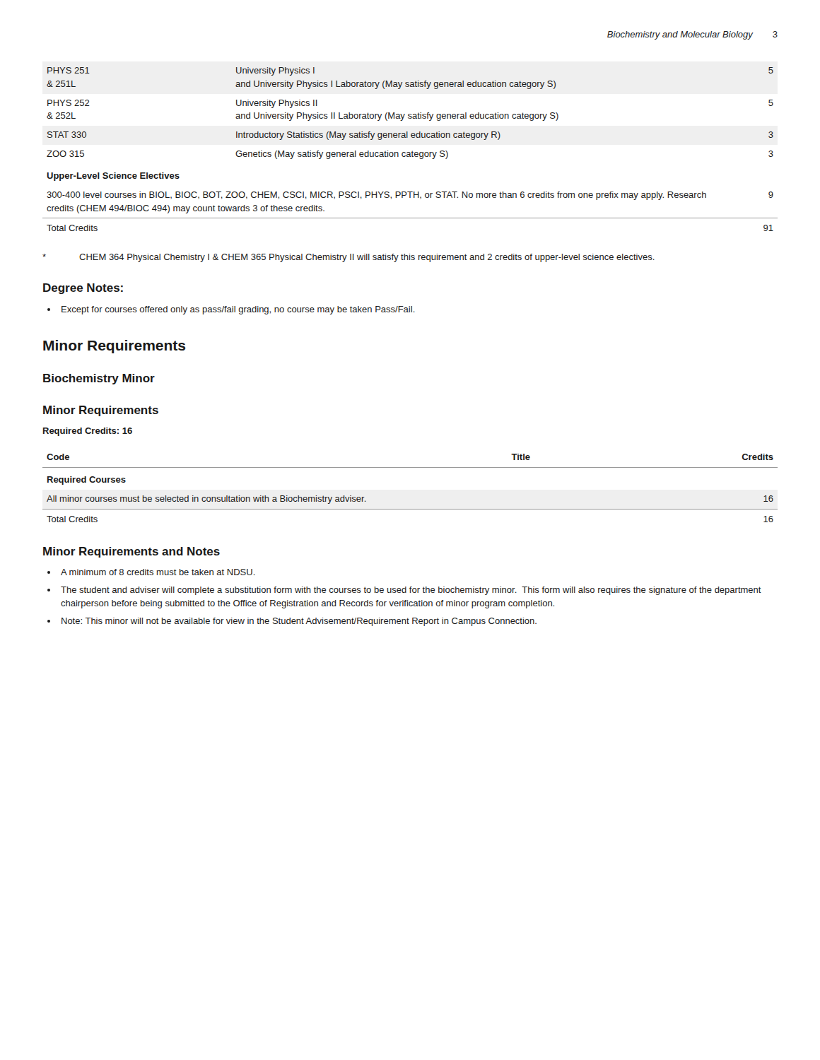Biochemistry and Molecular Biology 3
| PHYS 251 & 251L | University Physics I and University Physics I Laboratory (May satisfy general education category S) | 5 |
| PHYS 252 & 252L | University Physics II and University Physics II Laboratory (May satisfy general education category S) | 5 |
| STAT 330 | Introductory Statistics (May satisfy general education category R) | 3 |
| ZOO 315 | Genetics (May satisfy general education category S) | 3 |
| Upper-Level Science Electives |
| 300-400 level courses in BIOL, BIOC, BOT, ZOO, CHEM, CSCI, MICR, PSCI, PHYS, PPTH, or STAT. No more than 6 credits from one prefix may apply. Research credits (CHEM 494/BIOC 494) may count towards 3 of these credits. | 9 |
| Total Credits | | 91 |
*CHEM 364 Physical Chemistry I & CHEM 365 Physical Chemistry II will satisfy this requirement and 2 credits of upper-level science electives.
Degree Notes:
Except for courses offered only as pass/fail grading, no course may be taken Pass/Fail.
Minor Requirements
Biochemistry Minor
Minor Requirements
Required Credits: 16
| Code | Title | Credits |
| --- | --- | --- |
| Required Courses |
| All minor courses must be selected in consultation with a Biochemistry adviser. | 16 |
| Total Credits | | 16 |
Minor Requirements and Notes
A minimum of 8 credits must be taken at NDSU.
The student and adviser will complete a substitution form with the courses to be used for the biochemistry minor. This form will also requires the signature of the department chairperson before being submitted to the Office of Registration and Records for verification of minor program completion.
Note: This minor will not be available for view in the Student Advisement/Requirement Report in Campus Connection.